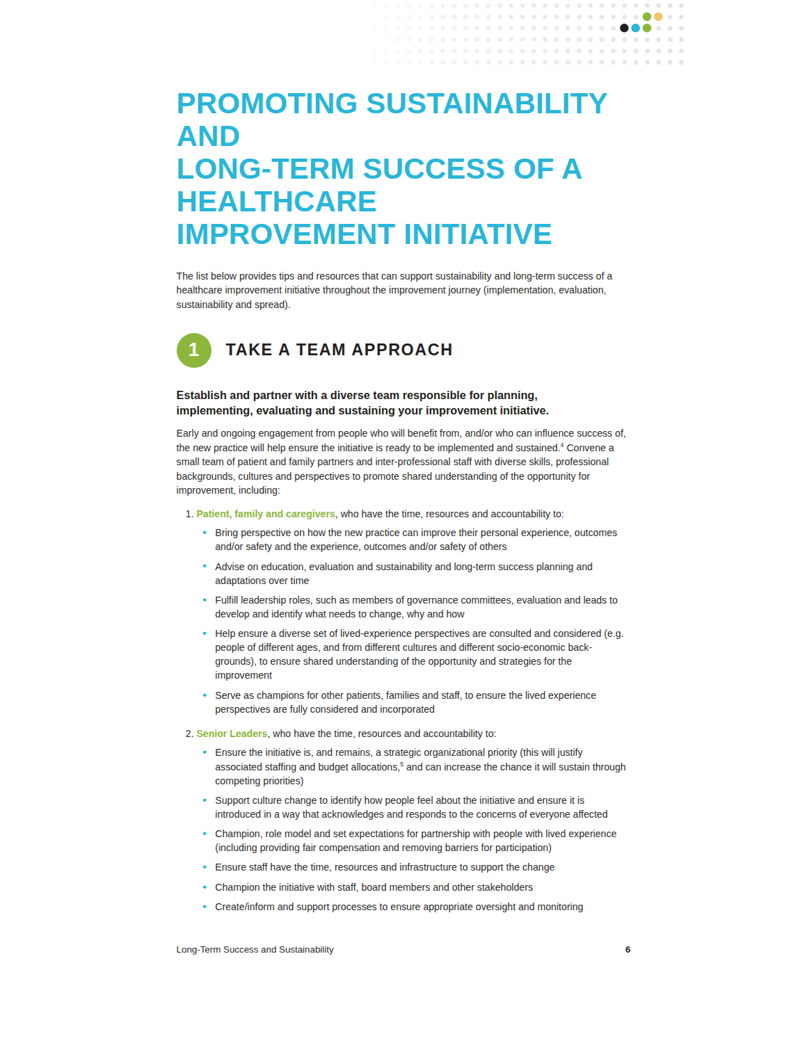Promoting Sustainability and
Long-Term Success of a Healthcare
Improvement Initiative
The list below provides tips and resources that can support sustainability and long-term success of a healthcare improvement initiative throughout the improvement journey (implementation, evaluation, sustainability and spread).
1
Take a Team Approach
Establish and partner with a diverse team responsible for planning, implementing, evaluating and sustaining your improvement initiative.
Early and ongoing engagement from people who will benefit from, and/or who can influence success of, the new practice will help ensure the initiative is ready to be implemented and sustained.4 Convene a small team of patient and family partners and inter-professional staff with diverse skills, professional backgrounds, cultures and perspectives to promote shared understanding of the opportunity for improvement, including:
Patient, family and caregivers, who have the time, resources and accountability to:
Bring perspective on how the new practice can improve their personal experience, outcomes and/or safety and the experience, outcomes and/or safety of others
Advise on education, evaluation and sustainability and long-term success planning and adaptations over time
Fulfill leadership roles, such as members of governance committees, evaluation and leads to develop and identify what needs to change, why and how
Help ensure a diverse set of lived-experience perspectives are consulted and considered (e.g. people of different ages, and from different cultures and different socio-economic back-grounds), to ensure shared understanding of the opportunity and strategies for the improvement
Serve as champions for other patients, families and staff, to ensure the lived experience perspectives are fully considered and incorporated
Senior Leaders, who have the time, resources and accountability to:
Ensure the initiative is, and remains, a strategic organizational priority (this will justify associated staffing and budget allocations,5 and can increase the chance it will sustain through competing priorities)
Support culture change to identify how people feel about the initiative and ensure it is introduced in a way that acknowledges and responds to the concerns of everyone affected
Champion, role model and set expectations for partnership with people with lived experience (including providing fair compensation and removing barriers for participation)
Ensure staff have the time, resources and infrastructure to support the change
Champion the initiative with staff, board members and other stakeholders
Create/inform and support processes to ensure appropriate oversight and monitoring
Long-Term Success and Sustainability 6